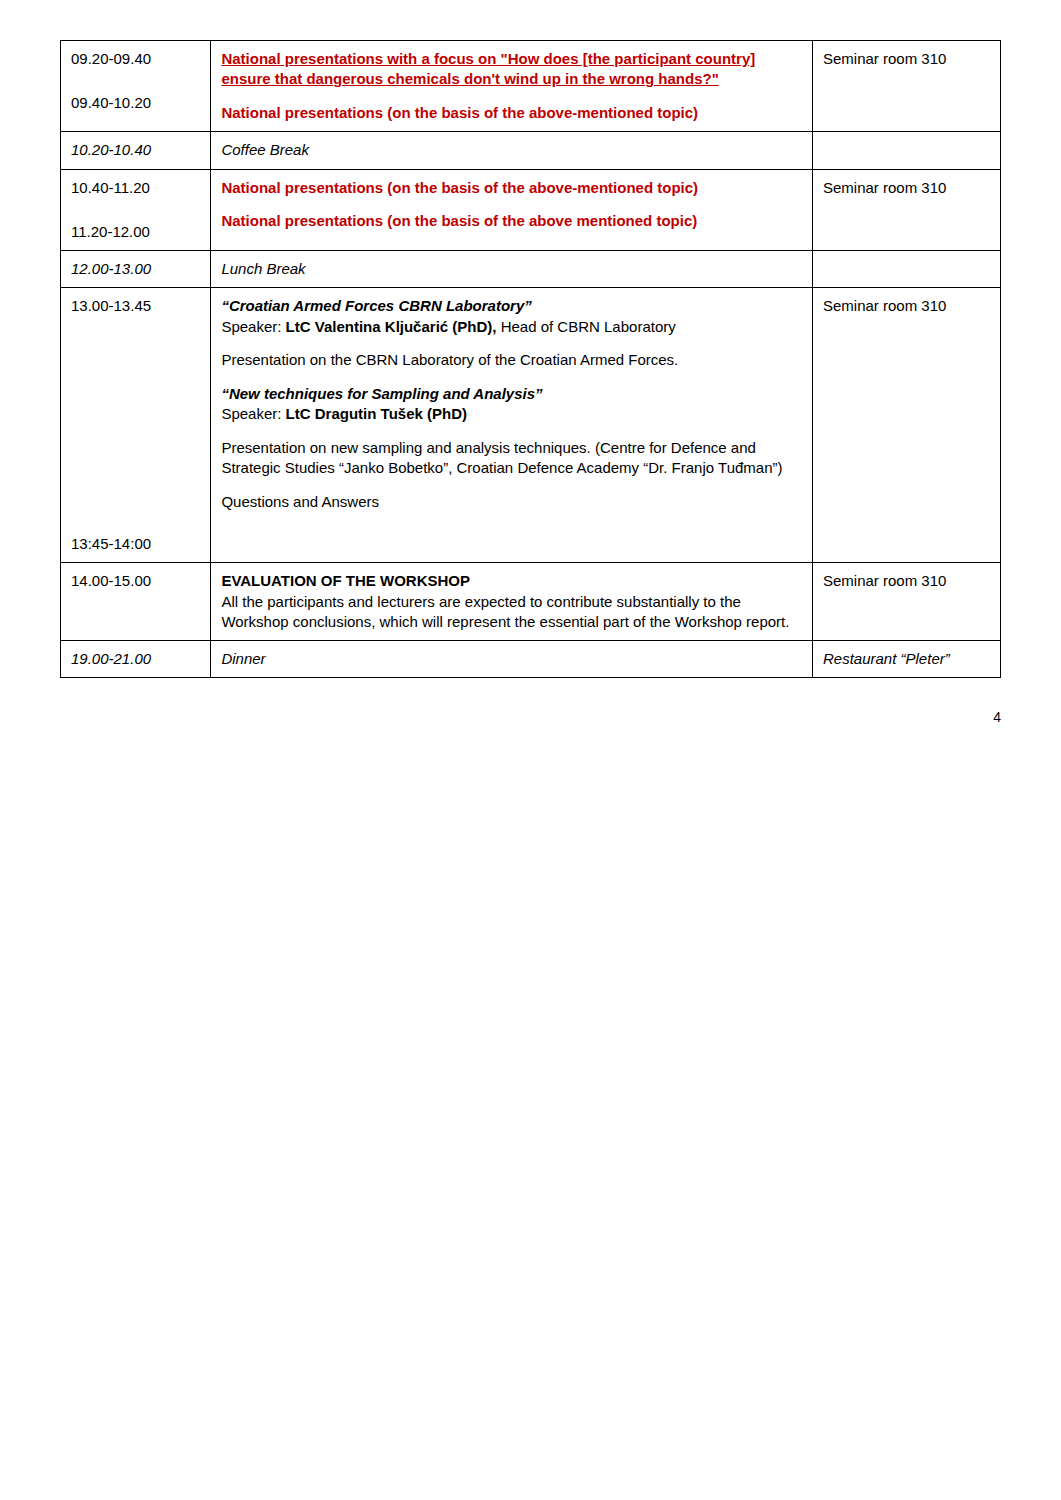| 09.20-09.40 09.40-10.20 | National presentations with a focus on "How does [the participant country] ensure that dangerous chemicals don't wind up in the wrong hands?" National presentations (on the basis of the above-mentioned topic) | Seminar room 310 |
| 10.20-10.40 | Coffee Break | |
| 10.40-11.20 11.20-12.00 | National presentations (on the basis of the above-mentioned topic) National presentations (on the basis of the above mentioned topic) | Seminar room 310 |
| 12.00-13.00 | Lunch Break | |
| 13.00-13.45 13:45-14:00 | “Croatian Armed Forces CBRN Laboratory” Speaker: LtC Valentina Ključarić (PhD), Head of CBRN Laboratory Presentation on the CBRN Laboratory of the Croatian Armed Forces. “New techniques for Sampling and Analysis” Speaker: LtC Dragutin Tušek (PhD) Presentation on new sampling and analysis techniques. (Centre for Defence and Strategic Studies “Janko Bobetko”, Croatian Defence Academy “Dr. Franjo Tuđman”) Questions and Answers | Seminar room 310 |
| 14.00-15.00 | EVALUATION OF THE WORKSHOP All the participants and lecturers are expected to contribute substantially to the Workshop conclusions, which will represent the essential part of the Workshop report. | Seminar room 310 |
| 19.00-21.00 | Dinner | Restaurant “Pleter” |
4